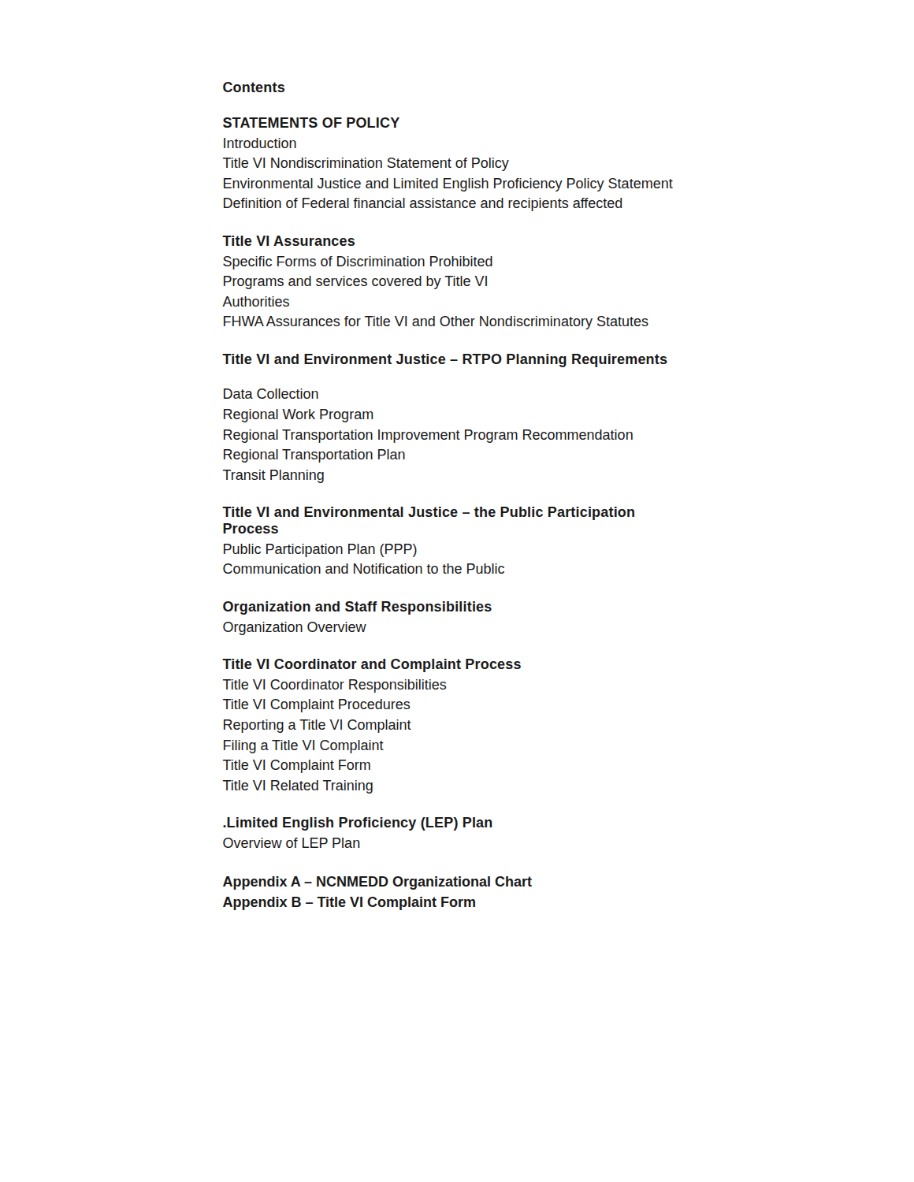Contents
STATEMENTS OF POLICY
Introduction
Title VI Nondiscrimination Statement of Policy
Environmental Justice and Limited English Proficiency Policy Statement
Definition of Federal financial assistance and recipients affected
Title VI Assurances
Specific Forms of Discrimination Prohibited
Programs and services covered by Title VI
Authorities
FHWA Assurances for Title VI and Other Nondiscriminatory Statutes
Title VI and Environment Justice – RTPO Planning Requirements
Data Collection
Regional Work Program
Regional Transportation Improvement Program Recommendation
Regional Transportation Plan
Transit Planning
Title VI and Environmental Justice – the Public Participation Process
Public Participation Plan (PPP)
Communication and Notification to the Public
Organization and Staff Responsibilities
Organization Overview
Title VI Coordinator and Complaint Process
Title VI Coordinator Responsibilities
Title VI Complaint Procedures
Reporting a Title VI Complaint
Filing a Title VI Complaint
Title VI Complaint Form
Title VI Related Training
.Limited English Proficiency (LEP) Plan
Overview of LEP Plan
Appendix A – NCNMEDD Organizational Chart
Appendix B – Title VI Complaint Form